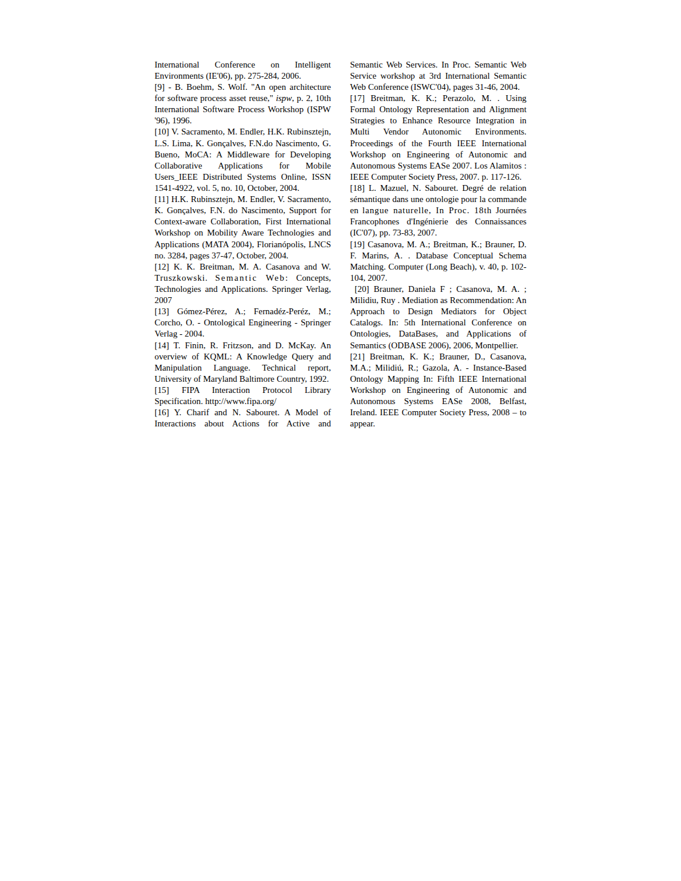International Conference on Intelligent Environments (IE'06), pp. 275-284, 2006.
[9] - B. Boehm, S. Wolf. "An open architecture for software process asset reuse," ispw, p. 2, 10th International Software Process Workshop (ISPW '96), 1996.
[10] V. Sacramento, M. Endler, H.K. Rubinsztejn, L.S. Lima, K. Gonçalves, F.N.do Nascimento, G. Bueno, MoCA: A Middleware for Developing Collaborative Applications for Mobile Users_IEEE Distributed Systems Online, ISSN 1541-4922, vol. 5, no. 10, October, 2004.
[11] H.K. Rubinsztejn, M. Endler, V. Sacramento, K. Gonçalves, F.N. do Nascimento, Support for Context-aware Collaboration, First International Workshop on Mobility Aware Technologies and Applications (MATA 2004), Florianópolis, LNCS no. 3284, pages 37-47, October, 2004.
[12] K. K. Breitman, M. A. Casanova and W. Truszkowski. Semantic Web: Concepts, Technologies and Applications. Springer Verlag, 2007
[13] Gómez-Pérez, A.; Fernadéz-Peréz, M.; Corcho, O. - Ontological Engineering - Springer Verlag - 2004.
[14] T. Finin, R. Fritzson, and D. McKay. An overview of KQML: A Knowledge Query and Manipulation Language. Technical report, University of Maryland Baltimore Country, 1992.
[15] FIPA Interaction Protocol Library Specification. http://www.fipa.org/
[16] Y. Charif and N. Sabouret. A Model of Interactions about Actions for Active and Semantic Web Services. In Proc. Semantic Web Service workshop at 3rd International Semantic Web Conference (ISWC'04), pages 31-46, 2004.
[17] Breitman, K. K.; Perazolo, M. . Using Formal Ontology Representation and Alignment Strategies to Enhance Resource Integration in Multi Vendor Autonomic Environments. Proceedings of the Fourth IEEE International Workshop on Engineering of Autonomic and Autonomous Systems EASe 2007. Los Alamitos : IEEE Computer Society Press, 2007. p. 117-126.
[18] L. Mazuel, N. Sabouret. Degré de relation sémantique dans une ontologie pour la commande en langue naturelle, In Proc. 18th Journées Francophones d'Ingénierie des Connaissances (IC'07), pp. 73-83, 2007.
[19] Casanova, M. A.; Breitman, K.; Brauner, D. F. Marins, A. . Database Conceptual Schema Matching. Computer (Long Beach), v. 40, p. 102-104, 2007.
[20] Brauner, Daniela F ; Casanova, M. A. ; Milidiu, Ruy . Mediation as Recommendation: An Approach to Design Mediators for Object Catalogs. In: 5th International Conference on Ontologies, DataBases, and Applications of Semantics (ODBASE 2006), 2006, Montpellier.
[21] Breitman, K. K.; Brauner, D., Casanova, M.A.; Milidiú, R.; Gazola, A. - Instance-Based Ontology Mapping In: Fifth IEEE International Workshop on Engineering of Autonomic and Autonomous Systems EASe 2008, Belfast, Ireland. IEEE Computer Society Press, 2008 – to appear.